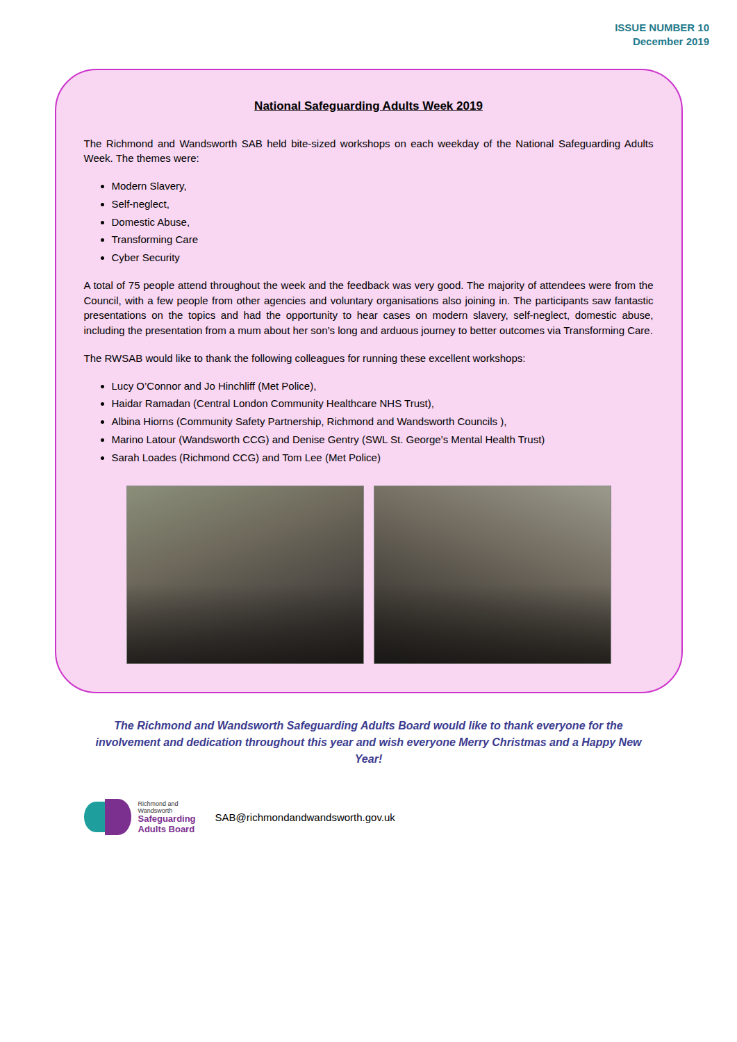ISSUE NUMBER 10
December 2019
National Safeguarding Adults Week 2019
The Richmond and Wandsworth SAB held bite-sized workshops on each weekday of the National Safeguarding Adults Week. The themes were:
Modern Slavery,
Self-neglect,
Domestic Abuse,
Transforming Care
Cyber Security
A total of 75 people attend throughout the week and the feedback was very good. The majority of attendees were from the Council, with a few people from other agencies and voluntary organisations also joining in. The participants saw fantastic presentations on the topics and had the opportunity to hear cases on modern slavery, self-neglect, domestic abuse, including the presentation from a mum about her son’s long and arduous journey to better outcomes via Transforming Care.
The RWSAB would like to thank the following colleagues for running these excellent workshops:
Lucy O’Connor and Jo Hinchliff (Met Police),
Haidar Ramadan (Central London Community Healthcare NHS Trust),
Albina Hiorns (Community Safety Partnership, Richmond and Wandsworth Councils ),
Marino Latour (Wandsworth CCG) and Denise Gentry (SWL St. George’s Mental Health Trust)
Sarah Loades (Richmond CCG) and Tom Lee (Met Police)
The Richmond and Wandsworth Safeguarding Adults Board would like to thank everyone for the involvement and dedication throughout this year and wish everyone Merry Christmas and a Happy New Year!
Richmond and
Wandsworth
Safeguarding Adults Board
SAB@richmondandwandsworth.gov.uk